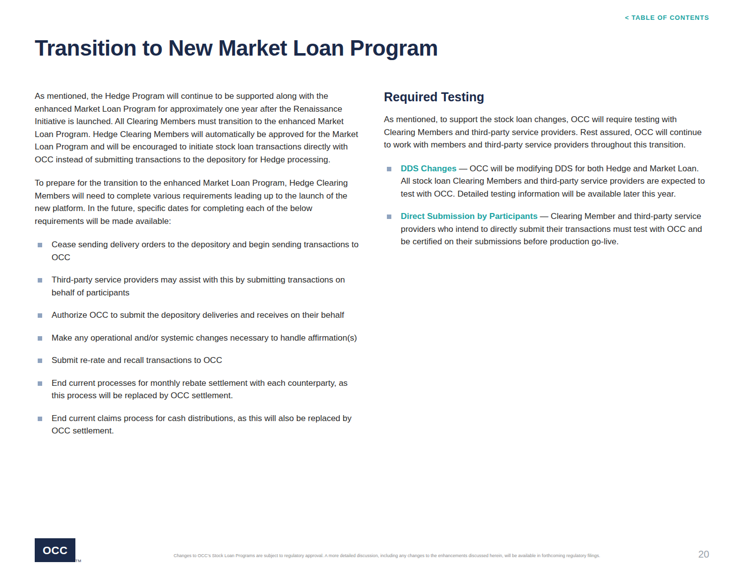< TABLE OF CONTENTS
Transition to New Market Loan Program
As mentioned, the Hedge Program will continue to be supported along with the enhanced Market Loan Program for approximately one year after the Renaissance Initiative is launched. All Clearing Members must transition to the enhanced Market Loan Program. Hedge Clearing Members will automatically be approved for the Market Loan Program and will be encouraged to initiate stock loan transactions directly with OCC instead of submitting transactions to the depository for Hedge processing.
To prepare for the transition to the enhanced Market Loan Program, Hedge Clearing Members will need to complete various requirements leading up to the launch of the new platform. In the future, specific dates for completing each of the below requirements will be made available:
Cease sending delivery orders to the depository and begin sending transactions to OCC
Third-party service providers may assist with this by submitting transactions on behalf of participants
Authorize OCC to submit the depository deliveries and receives on their behalf
Make any operational and/or systemic changes necessary to handle affirmation(s)
Submit re-rate and recall transactions to OCC
End current processes for monthly rebate settlement with each counterparty, as this process will be replaced by OCC settlement.
End current claims process for cash distributions, as this will also be replaced by OCC settlement.
Required Testing
As mentioned, to support the stock loan changes, OCC will require testing with Clearing Members and third-party service providers. Rest assured, OCC will continue to work with members and third-party service providers throughout this transition.
DDS Changes — OCC will be modifying DDS for both Hedge and Market Loan. All stock loan Clearing Members and third-party service providers are expected to test with OCC. Detailed testing information will be available later this year.
Direct Submission by Participants — Clearing Member and third-party service providers who intend to directly submit their transactions must test with OCC and be certified on their submissions before production go-live.
OCCTM
Changes to OCC’s Stock Loan Programs are subject to regulatory approval. A more detailed discussion, including any changes to the enhancements discussed herein, will be available in forthcoming regulatory filings.
20